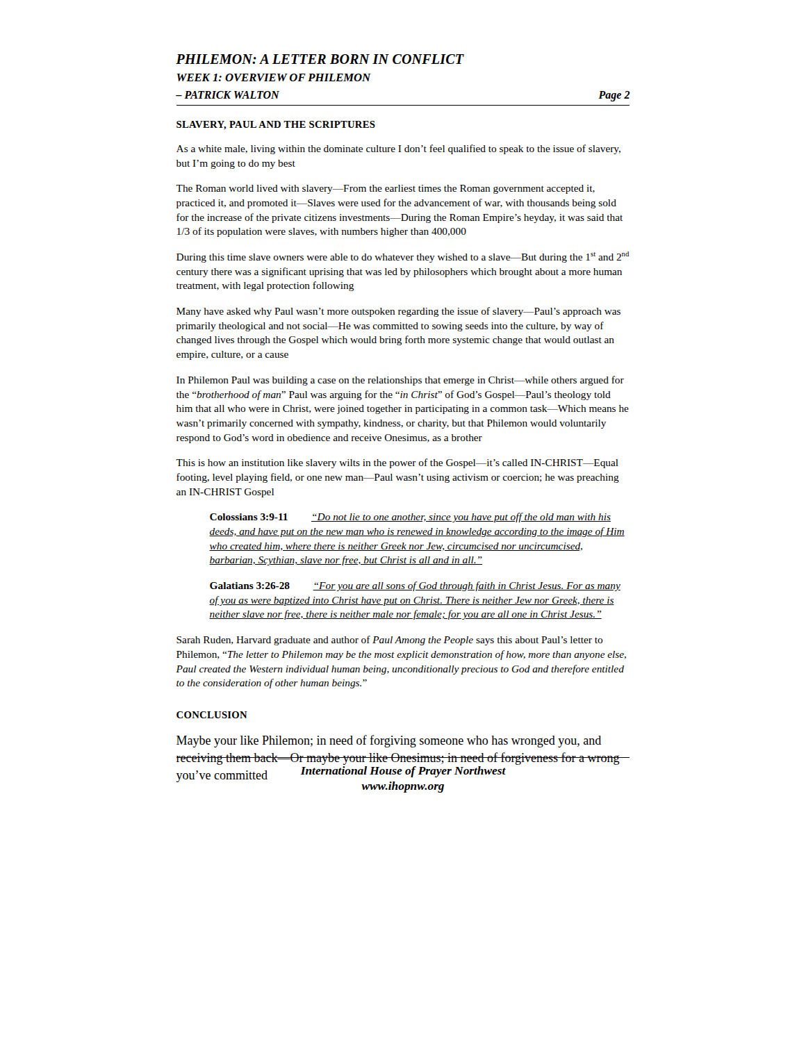PHILEMON: A LETTER BORN IN CONFLICT
WEEK 1: OVERVIEW OF PHILEMON
– PATRICK WALTON Page 2
SLAVERY, PAUL AND THE SCRIPTURES
As a white male, living within the dominate culture I don’t feel qualified to speak to the issue of slavery, but I’m going to do my best
The Roman world lived with slavery—From the earliest times the Roman government accepted it, practiced it, and promoted it—Slaves were used for the advancement of war, with thousands being sold for the increase of the private citizens investments—During the Roman Empire’s heyday, it was said that 1/3 of its population were slaves, with numbers higher than 400,000
During this time slave owners were able to do whatever they wished to a slave—But during the 1st and 2nd century there was a significant uprising that was led by philosophers which brought about a more human treatment, with legal protection following
Many have asked why Paul wasn’t more outspoken regarding the issue of slavery—Paul’s approach was primarily theological and not social—He was committed to sowing seeds into the culture, by way of changed lives through the Gospel which would bring forth more systemic change that would outlast an empire, culture, or a cause
In Philemon Paul was building a case on the relationships that emerge in Christ—while others argued for the “brotherhood of man” Paul was arguing for the “in Christ” of God’s Gospel—Paul’s theology told him that all who were in Christ, were joined together in participating in a common task—Which means he wasn’t primarily concerned with sympathy, kindness, or charity, but that Philemon would voluntarily respond to God’s word in obedience and receive Onesimus, as a brother
This is how an institution like slavery wilts in the power of the Gospel—it’s called IN-CHRIST—Equal footing, level playing field, or one new man—Paul wasn’t using activism or coercion; he was preaching an IN-CHRIST Gospel
Colossians 3:9-11 “Do not lie to one another, since you have put off the old man with his deeds, and have put on the new man who is renewed in knowledge according to the image of Him who created him, where there is neither Greek nor Jew, circumcised nor uncircumcised, barbarian, Scythian, slave nor free, but Christ is all and in all.”
Galatians 3:26-28 “For you are all sons of God through faith in Christ Jesus. For as many of you as were baptized into Christ have put on Christ. There is neither Jew nor Greek, there is neither slave nor free, there is neither male nor female; for you are all one in Christ Jesus.”
Sarah Ruden, Harvard graduate and author of Paul Among the People says this about Paul’s letter to Philemon, “The letter to Philemon may be the most explicit demonstration of how, more than anyone else, Paul created the Western individual human being, unconditionally precious to God and therefore entitled to the consideration of other human beings.”
CONCLUSION
Maybe your like Philemon; in need of forgiving someone who has wronged you, and receiving them back—Or maybe your like Onesimus; in need of forgiveness for a wrong you’ve committed
International House of Prayer Northwest
www.ihopnw.org